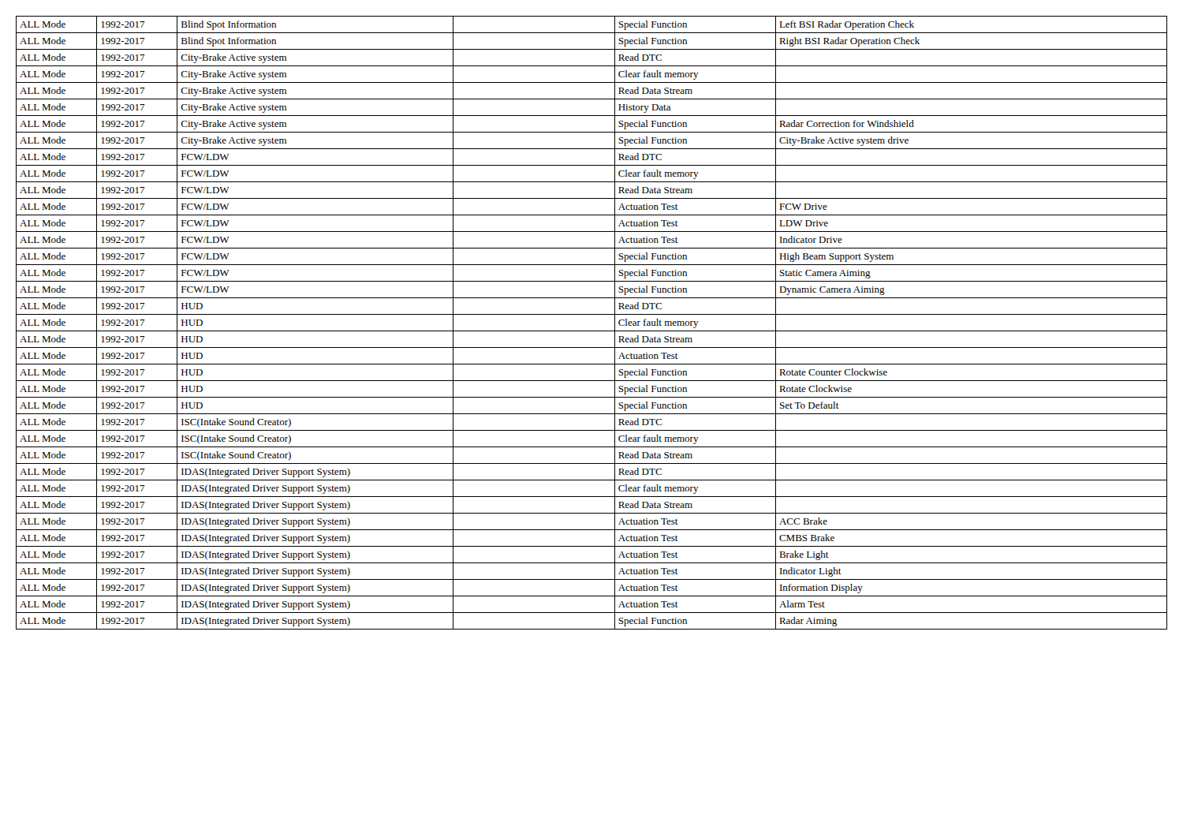| ALL Mode | 1992-2017 | Blind Spot Information | | Special Function | Left BSI Radar Operation Check |
| ALL Mode | 1992-2017 | Blind Spot Information | | Special Function | Right BSI Radar Operation Check |
| ALL Mode | 1992-2017 | City-Brake Active system | | Read DTC | |
| ALL Mode | 1992-2017 | City-Brake Active system | | Clear fault memory | |
| ALL Mode | 1992-2017 | City-Brake Active system | | Read Data Stream | |
| ALL Mode | 1992-2017 | City-Brake Active system | | History Data | |
| ALL Mode | 1992-2017 | City-Brake Active system | | Special Function | Radar Correction for Windshield |
| ALL Mode | 1992-2017 | City-Brake Active system | | Special Function | City-Brake Active system drive |
| ALL Mode | 1992-2017 | FCW/LDW | | Read DTC | |
| ALL Mode | 1992-2017 | FCW/LDW | | Clear fault memory | |
| ALL Mode | 1992-2017 | FCW/LDW | | Read Data Stream | |
| ALL Mode | 1992-2017 | FCW/LDW | | Actuation Test | FCW Drive |
| ALL Mode | 1992-2017 | FCW/LDW | | Actuation Test | LDW Drive |
| ALL Mode | 1992-2017 | FCW/LDW | | Actuation Test | Indicator Drive |
| ALL Mode | 1992-2017 | FCW/LDW | | Special Function | High Beam Support System |
| ALL Mode | 1992-2017 | FCW/LDW | | Special Function | Static Camera Aiming |
| ALL Mode | 1992-2017 | FCW/LDW | | Special Function | Dynamic Camera Aiming |
| ALL Mode | 1992-2017 | HUD | | Read DTC | |
| ALL Mode | 1992-2017 | HUD | | Clear fault memory | |
| ALL Mode | 1992-2017 | HUD | | Read Data Stream | |
| ALL Mode | 1992-2017 | HUD | | Actuation Test | |
| ALL Mode | 1992-2017 | HUD | | Special Function | Rotate Counter Clockwise |
| ALL Mode | 1992-2017 | HUD | | Special Function | Rotate Clockwise |
| ALL Mode | 1992-2017 | HUD | | Special Function | Set To Default |
| ALL Mode | 1992-2017 | ISC(Intake Sound Creator) | | Read DTC | |
| ALL Mode | 1992-2017 | ISC(Intake Sound Creator) | | Clear fault memory | |
| ALL Mode | 1992-2017 | ISC(Intake Sound Creator) | | Read Data Stream | |
| ALL Mode | 1992-2017 | IDAS(Integrated Driver Support System) | | Read DTC | |
| ALL Mode | 1992-2017 | IDAS(Integrated Driver Support System) | | Clear fault memory | |
| ALL Mode | 1992-2017 | IDAS(Integrated Driver Support System) | | Read Data Stream | |
| ALL Mode | 1992-2017 | IDAS(Integrated Driver Support System) | | Actuation Test | ACC Brake |
| ALL Mode | 1992-2017 | IDAS(Integrated Driver Support System) | | Actuation Test | CMBS Brake |
| ALL Mode | 1992-2017 | IDAS(Integrated Driver Support System) | | Actuation Test | Brake Light |
| ALL Mode | 1992-2017 | IDAS(Integrated Driver Support System) | | Actuation Test | Indicator Light |
| ALL Mode | 1992-2017 | IDAS(Integrated Driver Support System) | | Actuation Test | Information Display |
| ALL Mode | 1992-2017 | IDAS(Integrated Driver Support System) | | Actuation Test | Alarm Test |
| ALL Mode | 1992-2017 | IDAS(Integrated Driver Support System) | | Special Function | Radar Aiming |